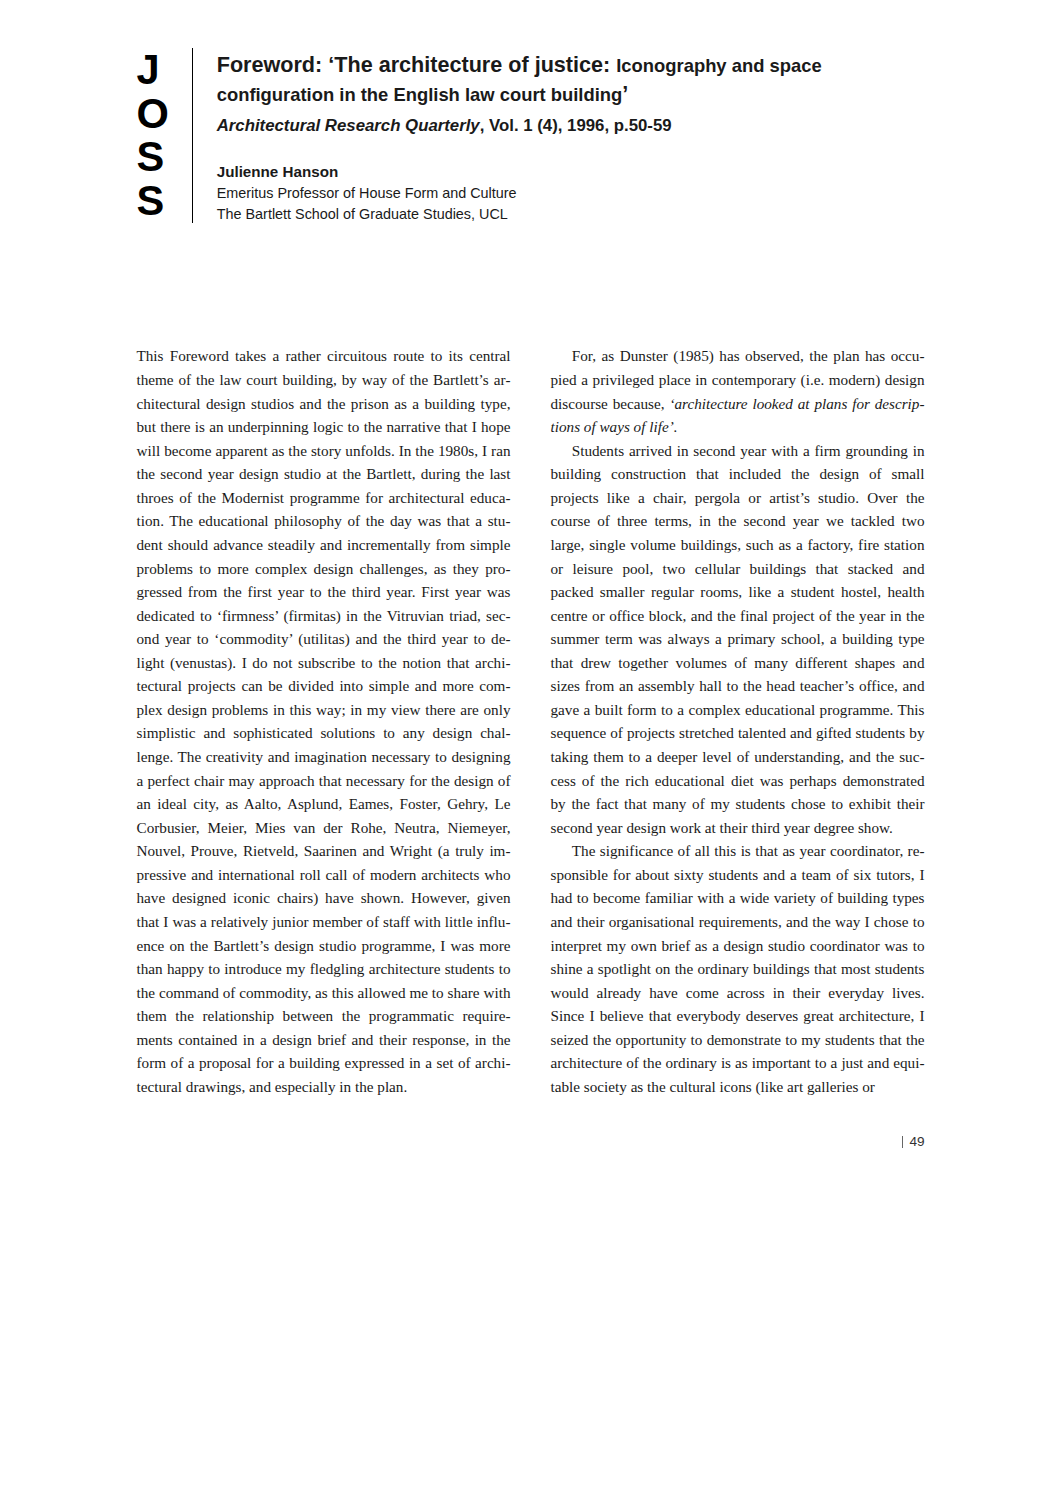J O S S
Foreword: ‘The architecture of justice: Iconography and space configuration in the English law court building’
Architectural Research Quarterly, Vol. 1 (4), 1996, p.50-59
Julienne Hanson
Emeritus Professor of House Form and Culture
The Bartlett School of Graduate Studies, UCL
This Foreword takes a rather circuitous route to its central theme of the law court building, by way of the Bartlett’s architectural design studios and the prison as a building type, but there is an underpinning logic to the narrative that I hope will become apparent as the story unfolds. In the 1980s, I ran the second year design studio at the Bartlett, during the last throes of the Modernist programme for architectural education. The educational philosophy of the day was that a student should advance steadily and incrementally from simple problems to more complex design challenges, as they progressed from the first year to the third year. First year was dedicated to ‘firmness’ (firmitas) in the Vitruvian triad, second year to ‘commodity’ (utilitas) and the third year to delight (venustas). I do not subscribe to the notion that architectural projects can be divided into simple and more complex design problems in this way; in my view there are only simplistic and sophisticated solutions to any design challenge. The creativity and imagination necessary to designing a perfect chair may approach that necessary for the design of an ideal city, as Aalto, Asplund, Eames, Foster, Gehry, Le Corbusier, Meier, Mies van der Rohe, Neutra, Niemeyer, Nouvel, Prouve, Rietveld, Saarinen and Wright (a truly impressive and international roll call of modern architects who have designed iconic chairs) have shown. However, given that I was a relatively junior member of staff with little influence on the Bartlett’s design studio programme, I was more than happy to introduce my fledgling architecture students to the command of commodity, as this allowed me to share with them the relationship between the programmatic requirements contained in a design brief and their response, in the form of a proposal for a building expressed in a set of architectural drawings, and especially in the plan.
For, as Dunster (1985) has observed, the plan has occupied a privileged place in contemporary (i.e. modern) design discourse because, ‘architecture looked at plans for descriptions of ways of life’.
Students arrived in second year with a firm grounding in building construction that included the design of small projects like a chair, pergola or artist’s studio. Over the course of three terms, in the second year we tackled two large, single volume buildings, such as a factory, fire station or leisure pool, two cellular buildings that stacked and packed smaller regular rooms, like a student hostel, health centre or office block, and the final project of the year in the summer term was always a primary school, a building type that drew together volumes of many different shapes and sizes from an assembly hall to the head teacher’s office, and gave a built form to a complex educational programme. This sequence of projects stretched talented and gifted students by taking them to a deeper level of understanding, and the success of the rich educational diet was perhaps demonstrated by the fact that many of my students chose to exhibit their second year design work at their third year degree show.
The significance of all this is that as year coordinator, responsible for about sixty students and a team of six tutors, I had to become familiar with a wide variety of building types and their organisational requirements, and the way I chose to interpret my own brief as a design studio coordinator was to shine a spotlight on the ordinary buildings that most students would already have come across in their everyday lives. Since I believe that everybody deserves great architecture, I seized the opportunity to demonstrate to my students that the architecture of the ordinary is as important to a just and equitable society as the cultural icons (like art galleries or
49